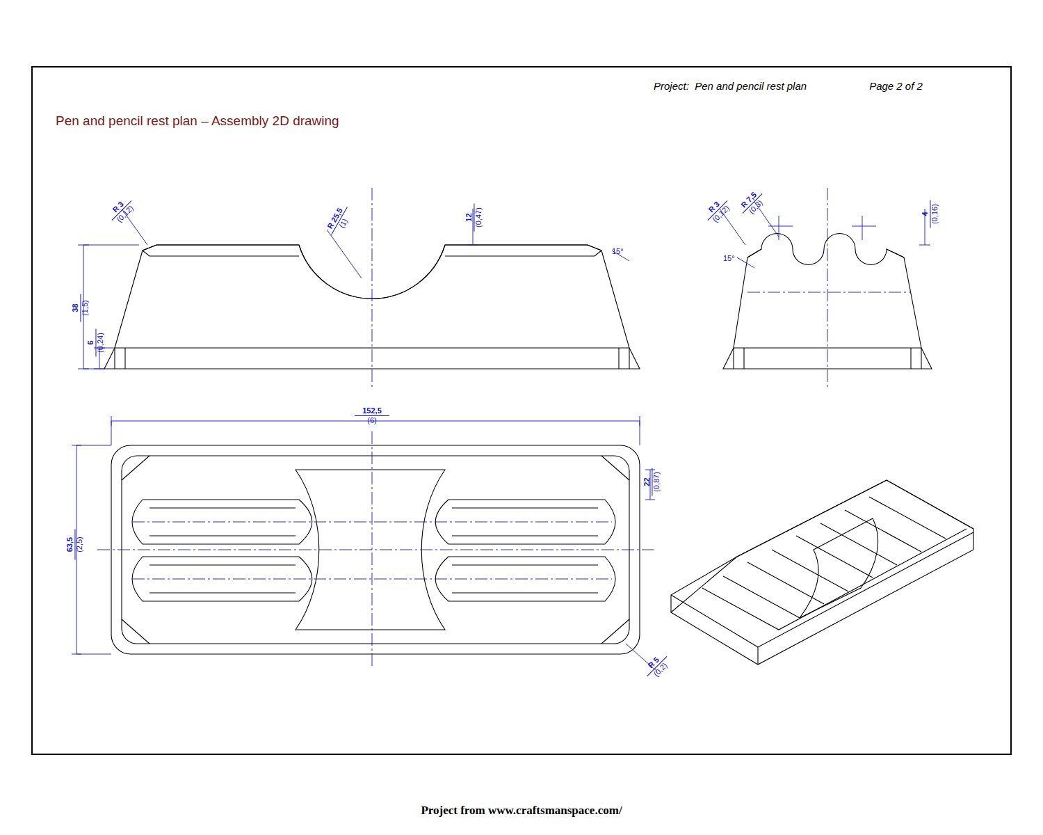Project: Pen and pencil rest planPage 2 of 2
Pen and pencil rest plan – Assembly 2D drawing
38(1,5)
6(0,24)
R 3(0,12)
R 25,5(1)
12(0,47)
15°
R 7,5(0,3)
R 3(0,12)
4(0,16)
15°
152,5(6)
63,5(2,5)
22(0,87)
R 5(0,2)
Project from www.craftsmanspace.com/